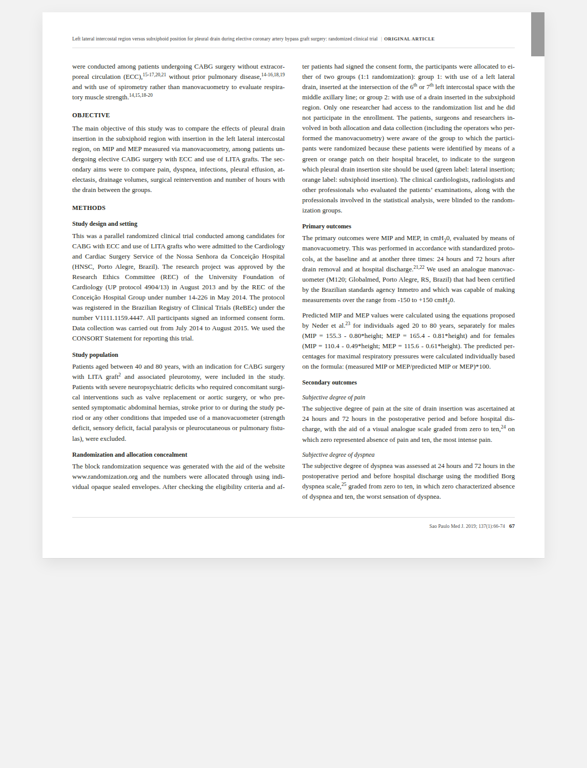Left lateral intercostal region versus subxiphoid position for pleural drain during elective coronary artery bypass graft surgery: randomized clinical trial |ORIGINAL ARTICLE
were conducted among patients undergoing CABG surgery without extracorporeal circulation (ECC),15-17,20,21 without prior pulmonary disease,14-16,18,19 and with use of spirometry rather than manovacuometry to evaluate respiratory muscle strength.14,15,18-20
OBJECTIVE
The main objective of this study was to compare the effects of pleural drain insertion in the subxiphoid region with insertion in the left lateral intercostal region, on MIP and MEP measured via manovacuometry, among patients undergoing elective CABG surgery with ECC and use of LITA grafts. The secondary aims were to compare pain, dyspnea, infections, pleural effusion, atelectasis, drainage volumes, surgical reintervention and number of hours with the drain between the groups.
METHODS
Study design and setting
This was a parallel randomized clinical trial conducted among candidates for CABG with ECC and use of LITA grafts who were admitted to the Cardiology and Cardiac Surgery Service of the Nossa Senhora da Conceição Hospital (HNSC, Porto Alegre, Brazil). The research project was approved by the Research Ethics Committee (REC) of the University Foundation of Cardiology (UP protocol 4904/13) in August 2013 and by the REC of the Conceição Hospital Group under number 14-226 in May 2014. The protocol was registered in the Brazilian Registry of Clinical Trials (ReBEc) under the number V1111.1159.4447. All participants signed an informed consent form. Data collection was carried out from July 2014 to August 2015. We used the CONSORT Statement for reporting this trial.
Study population
Patients aged between 40 and 80 years, with an indication for CABG surgery with LITA graft2 and associated pleurotomy, were included in the study. Patients with severe neuropsychiatric deficits who required concomitant surgical interventions such as valve replacement or aortic surgery, or who presented symptomatic abdominal hernias, stroke prior to or during the study period or any other conditions that impeded use of a manovacuometer (strength deficit, sensory deficit, facial paralysis or pleurocutaneous or pulmonary fistulas), were excluded.
Randomization and allocation concealment
The block randomization sequence was generated with the aid of the website www.randomization.org and the numbers were allocated through using individual opaque sealed envelopes. After checking the eligibility criteria and after patients had signed the consent form, the participants were allocated to either of two groups (1:1 randomization): group 1: with use of a left lateral drain, inserted at the intersection of the 6th or 7th left intercostal space with the middle axillary line; or group 2: with use of a drain inserted in the subxiphoid region. Only one researcher had access to the randomization list and he did not participate in the enrollment. The patients, surgeons and researchers involved in both allocation and data collection (including the operators who performed the manovacuometry) were aware of the group to which the participants were randomized because these patients were identified by means of a green or orange patch on their hospital bracelet, to indicate to the surgeon which pleural drain insertion site should be used (green label: lateral insertion; orange label: subxiphoid insertion). The clinical cardiologists, radiologists and other professionals who evaluated the patients’ examinations, along with the professionals involved in the statistical analysis, were blinded to the randomization groups.
Primary outcomes
The primary outcomes were MIP and MEP, in cmH20, evaluated by means of manovacuometry. This was performed in accordance with standardized protocols, at the baseline and at another three times: 24 hours and 72 hours after drain removal and at hospital discharge.21,22 We used an analogue manovacuometer (M120; Globalmed, Porto Alegre, RS, Brazil) that had been certified by the Brazilian standards agency Inmetro and which was capable of making measurements over the range from -150 to +150 cmH20.
Predicted MIP and MEP values were calculated using the equations proposed by Neder et al.23 for individuals aged 20 to 80 years, separately for males (MIP = 155.3 - 0.80*height; MEP = 165.4 - 0.81*height) and for females (MIP = 110.4 - 0.49*height; MEP = 115.6 - 0.61*height). The predicted percentages for maximal respiratory pressures were calculated individually based on the formula: (measured MIP or MEP/predicted MIP or MEP)*100.
Secondary outcomes
Subjective degree of pain
The subjective degree of pain at the site of drain insertion was ascertained at 24 hours and 72 hours in the postoperative period and before hospital discharge, with the aid of a visual analogue scale graded from zero to ten,24 on which zero represented absence of pain and ten, the most intense pain.
Subjective degree of dyspnea
The subjective degree of dyspnea was assessed at 24 hours and 72 hours in the postoperative period and before hospital discharge using the modified Borg dyspnea scale,25 graded from zero to ten, in which zero characterized absence of dyspnea and ten, the worst sensation of dyspnea.
Sao Paulo Med J. 2019; 137(1):66-74 67